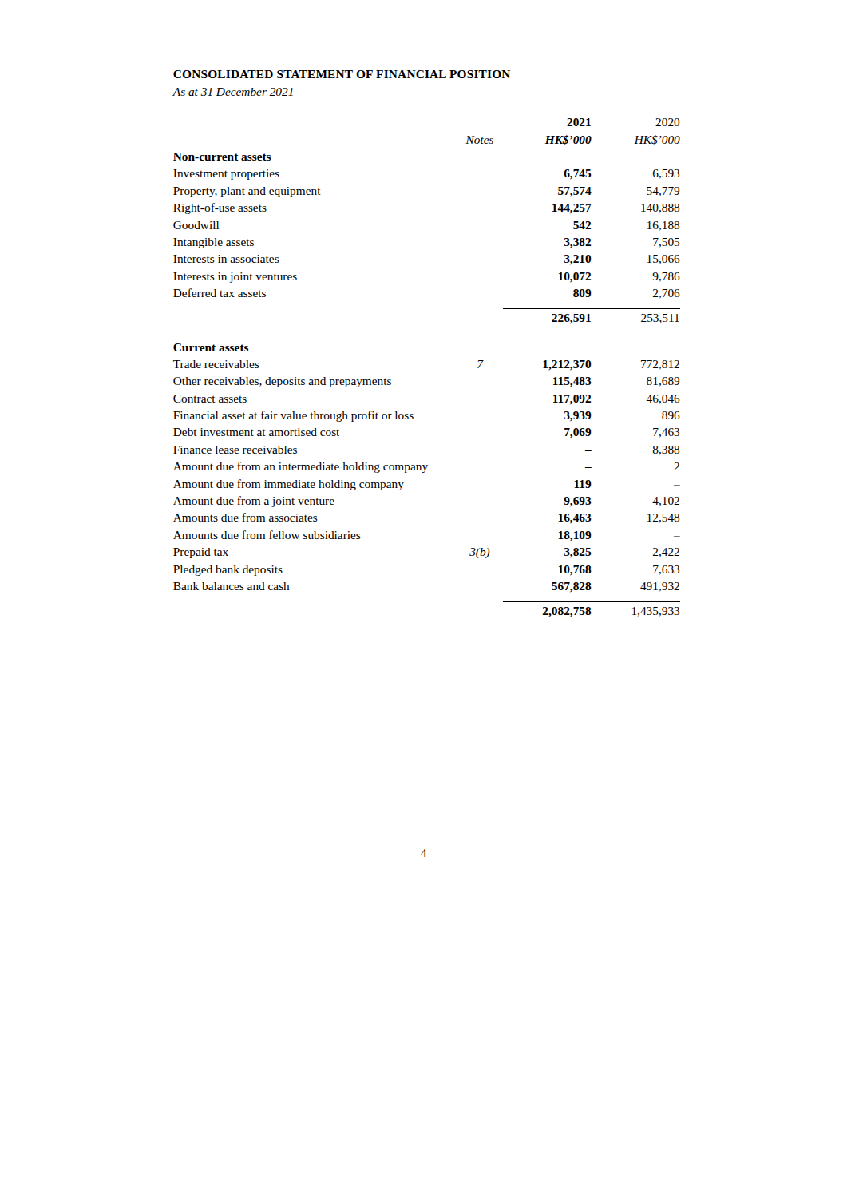CONSOLIDATED STATEMENT OF FINANCIAL POSITION
As at 31 December 2021
| | | 2021 | 2020 |
| | Notes | HK$’000 | HK$’000 |
| Non-current assets | | | |
| Investment properties | | 6,745 | 6,593 |
| Property, plant and equipment | | 57,574 | 54,779 |
| Right-of-use assets | | 144,257 | 140,888 |
| Goodwill | | 542 | 16,188 |
| Intangible assets | | 3,382 | 7,505 |
| Interests in associates | | 3,210 | 15,066 |
| Interests in joint ventures | | 10,072 | 9,786 |
| Deferred tax assets | | 809 | 2,706 |
| | | 226,591 | 253,511 |
| Current assets | | | |
| Trade receivables | 7 | 1,212,370 | 772,812 |
| Other receivables, deposits and prepayments | | 115,483 | 81,689 |
| Contract assets | | 117,092 | 46,046 |
| Financial asset at fair value through profit or loss | | 3,939 | 896 |
| Debt investment at amortised cost | | 7,069 | 7,463 |
| Finance lease receivables | | – | 8,388 |
| Amount due from an intermediate holding company | | – | 2 |
| Amount due from immediate holding company | | 119 | – |
| Amount due from a joint venture | | 9,693 | 4,102 |
| Amounts due from associates | | 16,463 | 12,548 |
| Amounts due from fellow subsidiaries | | 18,109 | – |
| Prepaid tax | 3(b) | 3,825 | 2,422 |
| Pledged bank deposits | | 10,768 | 7,633 |
| Bank balances and cash | | 567,828 | 491,932 |
| | | 2,082,758 | 1,435,933 |
4